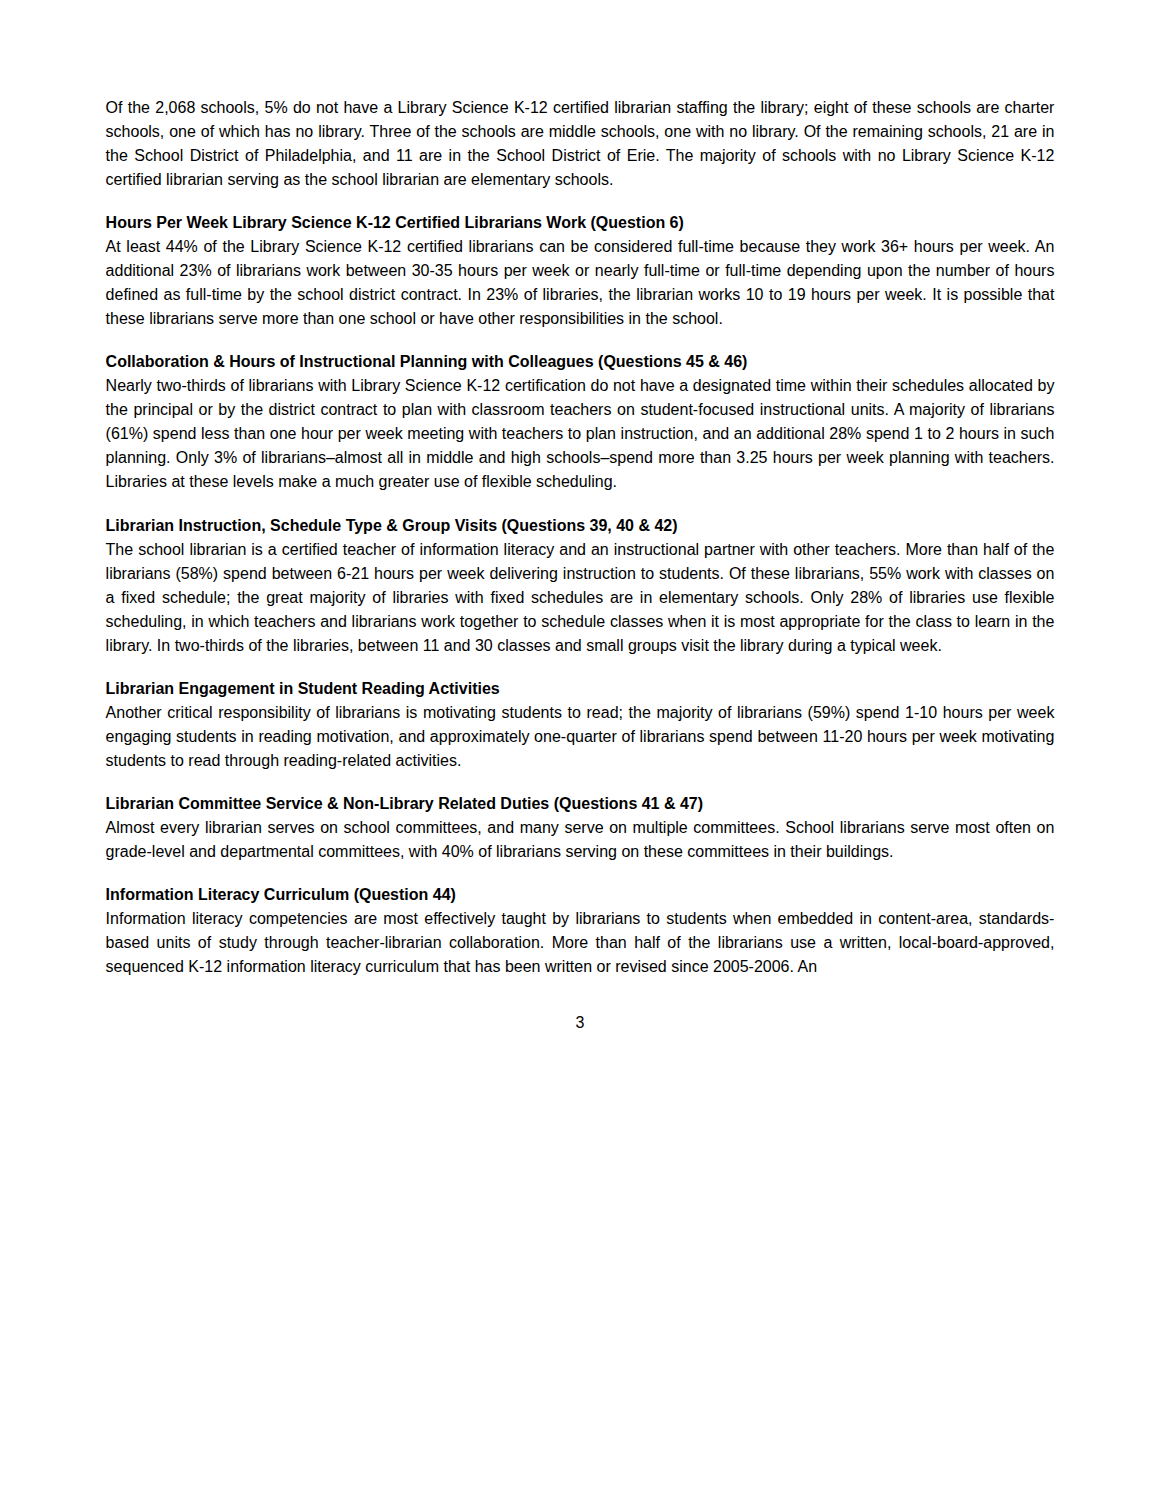Of the 2,068 schools, 5% do not have a Library Science K-12 certified librarian staffing the library; eight of these schools are charter schools, one of which has no library. Three of the schools are middle schools, one with no library. Of the remaining schools, 21 are in the School District of Philadelphia, and 11 are in the School District of Erie. The majority of schools with no Library Science K-12 certified librarian serving as the school librarian are elementary schools.
Hours Per Week Library Science K-12 Certified Librarians Work (Question 6)
At least 44% of the Library Science K-12 certified librarians can be considered full-time because they work 36+ hours per week. An additional 23% of librarians work between 30-35 hours per week or nearly full-time or full-time depending upon the number of hours defined as full-time by the school district contract. In 23% of libraries, the librarian works 10 to 19 hours per week. It is possible that these librarians serve more than one school or have other responsibilities in the school.
Collaboration & Hours of Instructional Planning with Colleagues (Questions 45 & 46)
Nearly two-thirds of librarians with Library Science K-12 certification do not have a designated time within their schedules allocated by the principal or by the district contract to plan with classroom teachers on student-focused instructional units. A majority of librarians (61%) spend less than one hour per week meeting with teachers to plan instruction, and an additional 28% spend 1 to 2 hours in such planning. Only 3% of librarians–almost all in middle and high schools–spend more than 3.25 hours per week planning with teachers. Libraries at these levels make a much greater use of flexible scheduling.
Librarian Instruction, Schedule Type & Group Visits (Questions 39, 40 & 42)
The school librarian is a certified teacher of information literacy and an instructional partner with other teachers. More than half of the librarians (58%) spend between 6-21 hours per week delivering instruction to students. Of these librarians, 55% work with classes on a fixed schedule; the great majority of libraries with fixed schedules are in elementary schools. Only 28% of libraries use flexible scheduling, in which teachers and librarians work together to schedule classes when it is most appropriate for the class to learn in the library. In two-thirds of the libraries, between 11 and 30 classes and small groups visit the library during a typical week.
Librarian Engagement in Student Reading Activities
Another critical responsibility of librarians is motivating students to read; the majority of librarians (59%) spend 1-10 hours per week engaging students in reading motivation, and approximately one-quarter of librarians spend between 11-20 hours per week motivating students to read through reading-related activities.
Librarian Committee Service & Non-Library Related Duties (Questions 41 & 47)
Almost every librarian serves on school committees, and many serve on multiple committees. School librarians serve most often on grade-level and departmental committees, with 40% of librarians serving on these committees in their buildings.
Information Literacy Curriculum (Question 44)
Information literacy competencies are most effectively taught by librarians to students when embedded in content-area, standards-based units of study through teacher-librarian collaboration. More than half of the librarians use a written, local-board-approved, sequenced K-12 information literacy curriculum that has been written or revised since 2005-2006. An
3